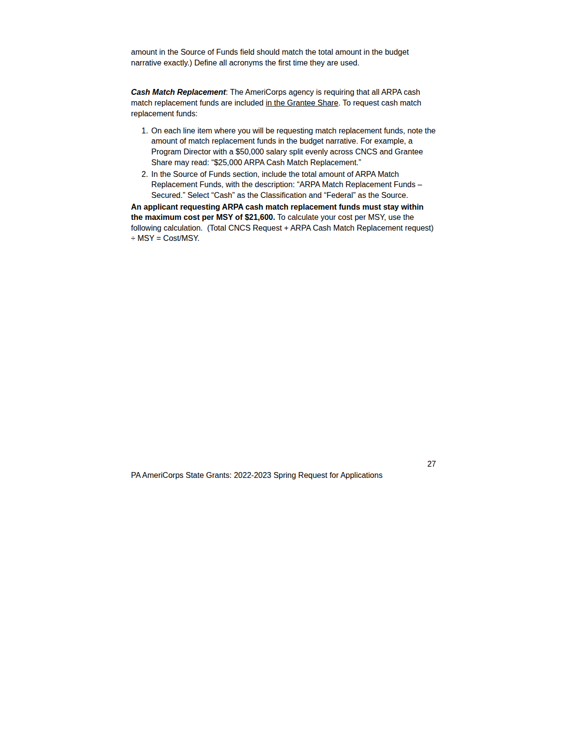amount in the Source of Funds field should match the total amount in the budget narrative exactly.) Define all acronyms the first time they are used.
Cash Match Replacement: The AmeriCorps agency is requiring that all ARPA cash match replacement funds are included in the Grantee Share. To request cash match replacement funds:
On each line item where you will be requesting match replacement funds, note the amount of match replacement funds in the budget narrative. For example, a Program Director with a $50,000 salary split evenly across CNCS and Grantee Share may read: “$25,000 ARPA Cash Match Replacement.”
In the Source of Funds section, include the total amount of ARPA Match Replacement Funds, with the description: “ARPA Match Replacement Funds – Secured.” Select “Cash” as the Classification and “Federal” as the Source.
An applicant requesting ARPA cash match replacement funds must stay within the maximum cost per MSY of $21,600. To calculate your cost per MSY, use the following calculation. (Total CNCS Request + ARPA Cash Match Replacement request) ÷ MSY = Cost/MSY.
27
PA AmeriCorps State Grants: 2022-2023 Spring Request for Applications